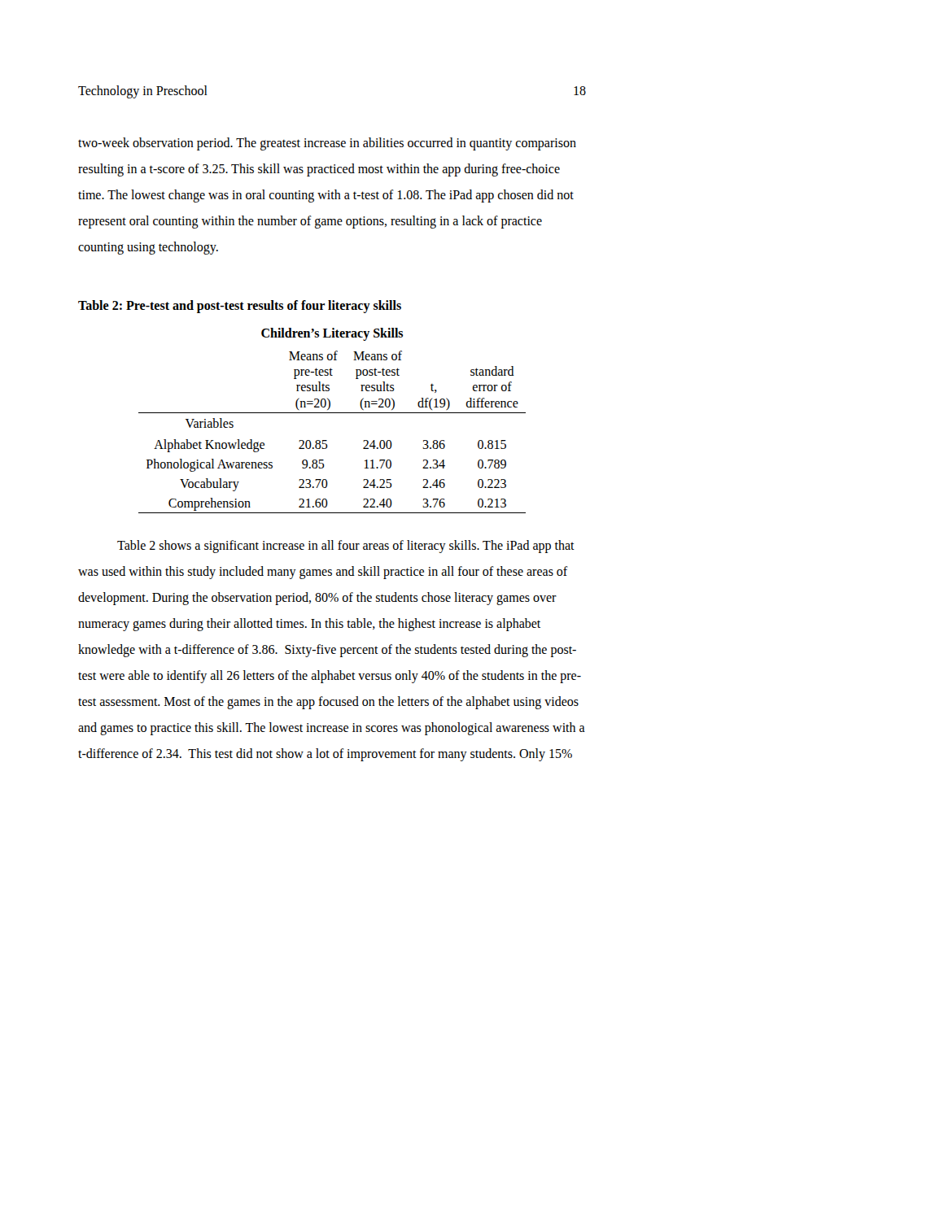Technology in Preschool
18
two-week observation period. The greatest increase in abilities occurred in quantity comparison resulting in a t-score of 3.25. This skill was practiced most within the app during free-choice time. The lowest change was in oral counting with a t-test of 1.08. The iPad app chosen did not represent oral counting within the number of game options, resulting in a lack of practice counting using technology.
Table 2: Pre-test and post-test results of four literacy skills
Children’s Literacy Skills
| | Means of pre-test results (n=20) | Means of post-test results (n=20) | t, df(19) | standard error of difference |
| --- | --- | --- | --- | --- |
| Variables | | | | |
| Alphabet Knowledge | 20.85 | 24.00 | 3.86 | 0.815 |
| Phonological Awareness | 9.85 | 11.70 | 2.34 | 0.789 |
| Vocabulary | 23.70 | 24.25 | 2.46 | 0.223 |
| Comprehension | 21.60 | 22.40 | 3.76 | 0.213 |
Table 2 shows a significant increase in all four areas of literacy skills. The iPad app that was used within this study included many games and skill practice in all four of these areas of development. During the observation period, 80% of the students chose literacy games over numeracy games during their allotted times. In this table, the highest increase is alphabet knowledge with a t-difference of 3.86. Sixty-five percent of the students tested during the post-test were able to identify all 26 letters of the alphabet versus only 40% of the students in the pre-test assessment. Most of the games in the app focused on the letters of the alphabet using videos and games to practice this skill. The lowest increase in scores was phonological awareness with a t-difference of 2.34. This test did not show a lot of improvement for many students. Only 15%